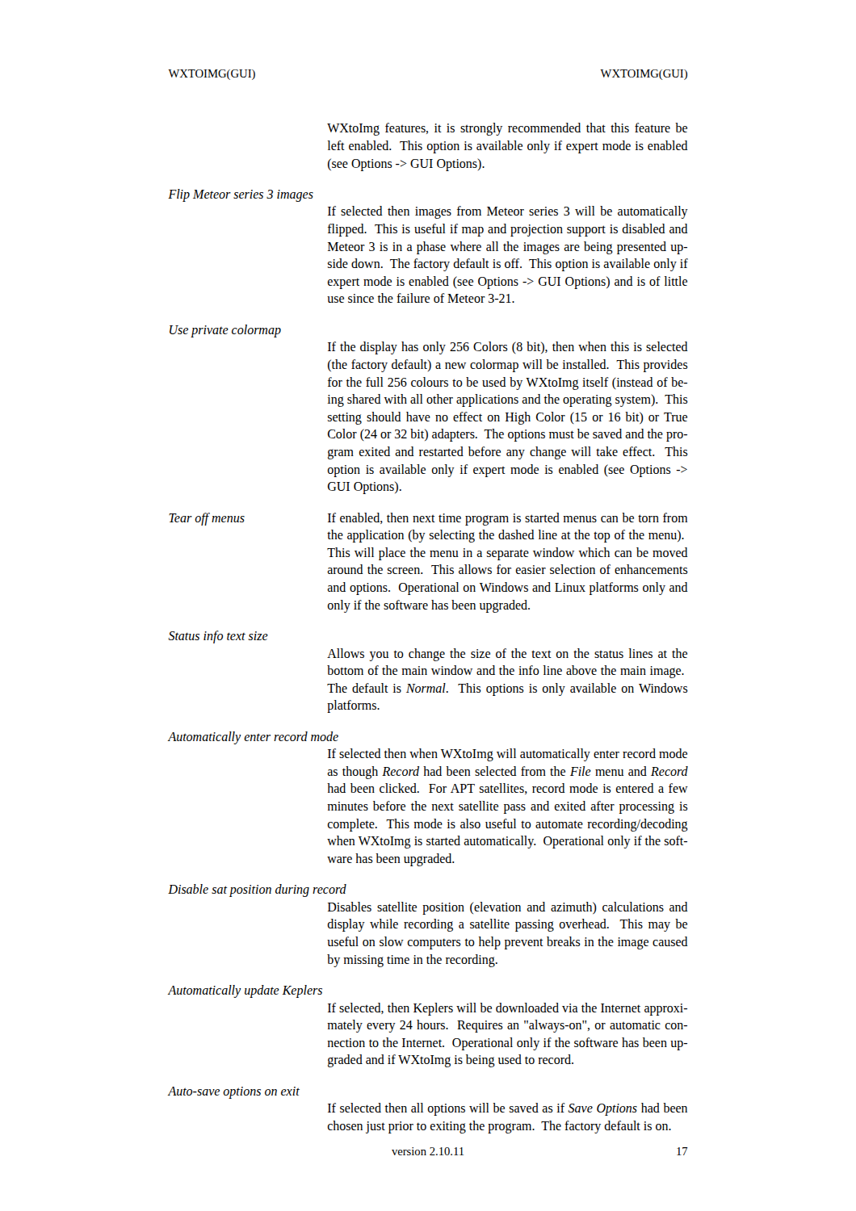WXTOIMG(GUI) WXTOIMG(GUI)
WXtoImg features, it is strongly recommended that this feature be left enabled. This option is available only if expert mode is enabled (see Options -> GUI Options).
Flip Meteor series 3 images
If selected then images from Meteor series 3 will be automatically flipped. This is useful if map and projection support is disabled and Meteor 3 is in a phase where all the images are being presented upside down. The factory default is off. This option is available only if expert mode is enabled (see Options -> GUI Options) and is of little use since the failure of Meteor 3-21.
Use private colormap
If the display has only 256 Colors (8 bit), then when this is selected (the factory default) a new colormap will be installed. This provides for the full 256 colours to be used by WXtoImg itself (instead of being shared with all other applications and the operating system). This setting should have no effect on High Color (15 or 16 bit) or True Color (24 or 32 bit) adapters. The options must be saved and the program exited and restarted before any change will take effect. This option is available only if expert mode is enabled (see Options -> GUI Options).
Tear off menus
If enabled, then next time program is started menus can be torn from the application (by selecting the dashed line at the top of the menu). This will place the menu in a separate window which can be moved around the screen. This allows for easier selection of enhancements and options. Operational on Windows and Linux platforms only and only if the software has been upgraded.
Status info text size
Allows you to change the size of the text on the status lines at the bottom of the main window and the info line above the main image. The default is Normal. This options is only available on Windows platforms.
Automatically enter record mode
If selected then when WXtoImg will automatically enter record mode as though Record had been selected from the File menu and Record had been clicked. For APT satellites, record mode is entered a few minutes before the next satellite pass and exited after processing is complete. This mode is also useful to automate recording/decoding when WXtoImg is started automatically. Operational only if the software has been upgraded.
Disable sat position during record
Disables satellite position (elevation and azimuth) calculations and display while recording a satellite passing overhead. This may be useful on slow computers to help prevent breaks in the image caused by missing time in the recording.
Automatically update Keplers
If selected, then Keplers will be downloaded via the Internet approximately every 24 hours. Requires an "always-on", or automatic connection to the Internet. Operational only if the software has been upgraded and if WXtoImg is being used to record.
Auto-save options on exit
If selected then all options will be saved as if Save Options had been chosen just prior to exiting the program. The factory default is on.
version 2.10.11 17